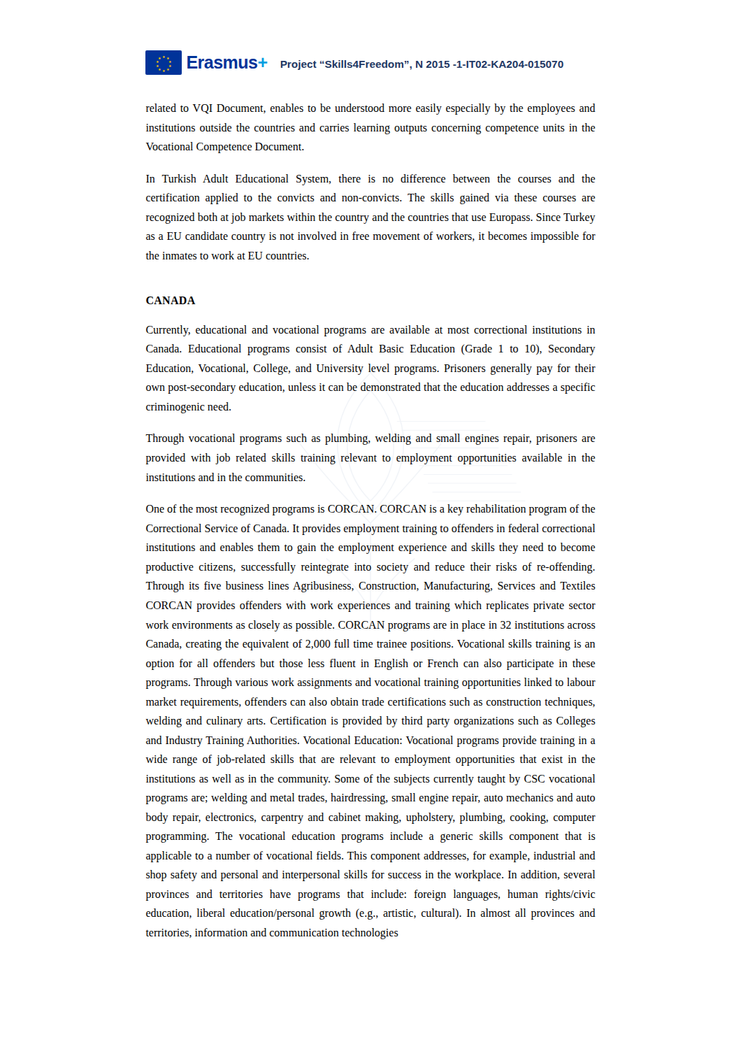★ ★ ★ ★ ★ ★ ★ ★ ★ ★
Erasmus+
Project “Skills4Freedom”, N 2015 -1-IT02-KA204-015070
related to VQI Document, enables to be understood more easily especially by the employees and institutions outside the countries and carries learning outputs concerning competence units in the Vocational Competence Document.
In Turkish Adult Educational System, there is no difference between the courses and the certification applied to the convicts and non-convicts. The skills gained via these courses are recognized both at job markets within the country and the countries that use Europass. Since Turkey as a EU candidate country is not involved in free movement of workers, it becomes impossible for the inmates to work at EU countries.
CANADA
Currently, educational and vocational programs are available at most correctional institutions in Canada. Educational programs consist of Adult Basic Education (Grade 1 to 10), Secondary Education, Vocational, College, and University level programs. Prisoners generally pay for their own post-secondary education, unless it can be demonstrated that the education addresses a specific criminogenic need.
Through vocational programs such as plumbing, welding and small engines repair, prisoners are provided with job related skills training relevant to employment opportunities available in the institutions and in the communities.
One of the most recognized programs is CORCAN. CORCAN is a key rehabilitation program of the Correctional Service of Canada. It provides employment training to offenders in federal correctional institutions and enables them to gain the employment experience and skills they need to become productive citizens, successfully reintegrate into society and reduce their risks of re-offending. Through its five business lines Agribusiness, Construction, Manufacturing, Services and Textiles CORCAN provides offenders with work experiences and training which replicates private sector work environments as closely as possible. CORCAN programs are in place in 32 institutions across Canada, creating the equivalent of 2,000 full time trainee positions. Vocational skills training is an option for all offenders but those less fluent in English or French can also participate in these programs. Through various work assignments and vocational training opportunities linked to labour market requirements, offenders can also obtain trade certifications such as construction techniques, welding and culinary arts. Certification is provided by third party organizations such as Colleges and Industry Training Authorities. Vocational Education: Vocational programs provide training in a wide range of job-related skills that are relevant to employment opportunities that exist in the institutions as well as in the community. Some of the subjects currently taught by CSC vocational programs are; welding and metal trades, hairdressing, small engine repair, auto mechanics and auto body repair, electronics, carpentry and cabinet making, upholstery, plumbing, cooking, computer programming. The vocational education programs include a generic skills component that is applicable to a number of vocational fields. This component addresses, for example, industrial and shop safety and personal and interpersonal skills for success in the workplace. In addition, several provinces and territories have programs that include: foreign languages, human rights/civic education, liberal education/personal growth (e.g., artistic, cultural). In almost all provinces and territories, information and communication technologies